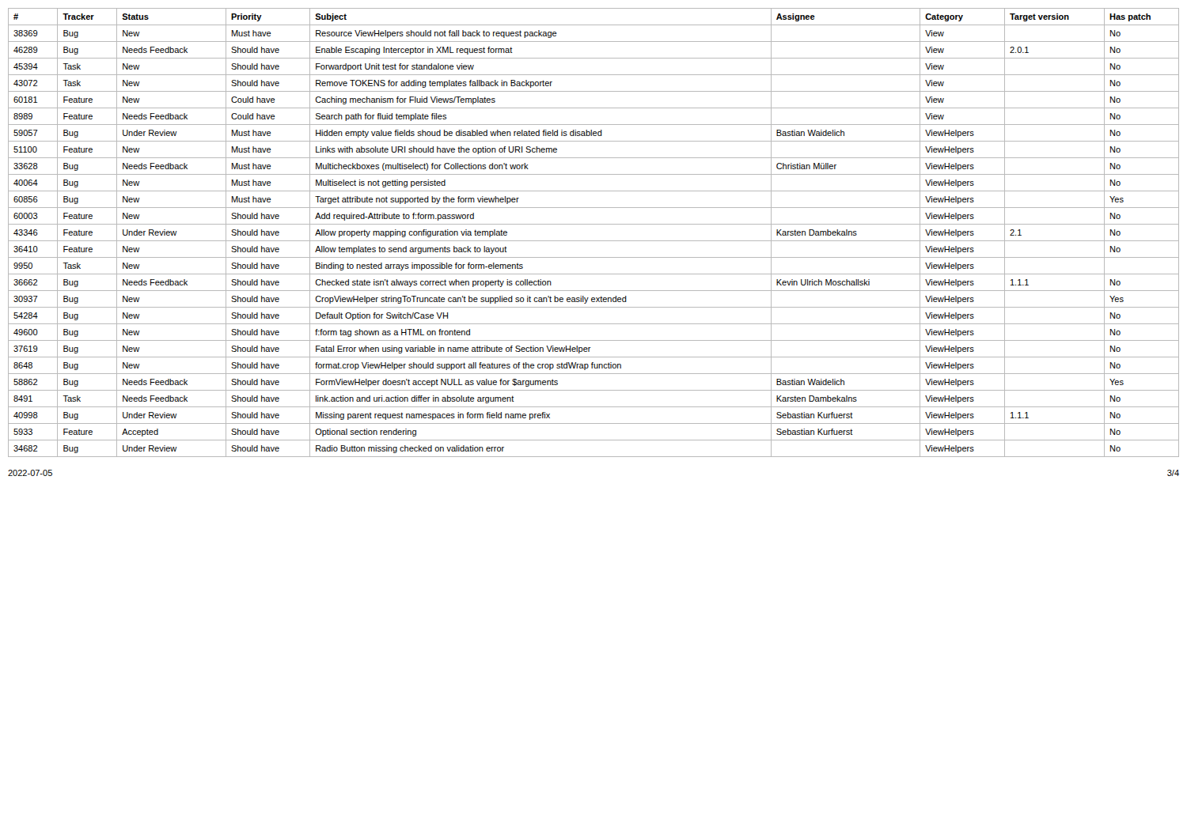| # | Tracker | Status | Priority | Subject | Assignee | Category | Target version | Has patch |
| --- | --- | --- | --- | --- | --- | --- | --- | --- |
| 38369 | Bug | New | Must have | Resource ViewHelpers should not fall back to request package | | View | | No |
| 46289 | Bug | Needs Feedback | Should have | Enable Escaping Interceptor in XML request format | | View | 2.0.1 | No |
| 45394 | Task | New | Should have | Forwardport Unit test for standalone view | | View | | No |
| 43072 | Task | New | Should have | Remove TOKENS for adding templates fallback in Backporter | | View | | No |
| 60181 | Feature | New | Could have | Caching mechanism for Fluid Views/Templates | | View | | No |
| 8989 | Feature | Needs Feedback | Could have | Search path for fluid template files | | View | | No |
| 59057 | Bug | Under Review | Must have | Hidden empty value fields shoud be disabled when related field is disabled | Bastian Waidelich | ViewHelpers | | No |
| 51100 | Feature | New | Must have | Links with absolute URI should have the option of URI Scheme | | ViewHelpers | | No |
| 33628 | Bug | Needs Feedback | Must have | Multicheckboxes (multiselect) for Collections don't work | Christian Müller | ViewHelpers | | No |
| 40064 | Bug | New | Must have | Multiselect is not getting persisted | | ViewHelpers | | No |
| 60856 | Bug | New | Must have | Target attribute not supported by the form viewhelper | | ViewHelpers | | Yes |
| 60003 | Feature | New | Should have | Add required-Attribute to f:form.password | | ViewHelpers | | No |
| 43346 | Feature | Under Review | Should have | Allow property mapping configuration via template | Karsten Dambekalns | ViewHelpers | 2.1 | No |
| 36410 | Feature | New | Should have | Allow templates to send arguments back to layout | | ViewHelpers | | No |
| 9950 | Task | New | Should have | Binding to nested arrays impossible for form-elements | | ViewHelpers | | |
| 36662 | Bug | Needs Feedback | Should have | Checked state isn't always correct when property is collection | Kevin Ulrich Moschallski | ViewHelpers | 1.1.1 | No |
| 30937 | Bug | New | Should have | CropViewHelper stringToTruncate can't be supplied so it can't be easily extended | | ViewHelpers | | Yes |
| 54284 | Bug | New | Should have | Default Option for Switch/Case VH | | ViewHelpers | | No |
| 49600 | Bug | New | Should have | f:form tag shown as a HTML on frontend | | ViewHelpers | | No |
| 37619 | Bug | New | Should have | Fatal Error when using variable in name attribute of Section ViewHelper | | ViewHelpers | | No |
| 8648 | Bug | New | Should have | format.crop ViewHelper should support all features of the crop stdWrap function | | ViewHelpers | | No |
| 58862 | Bug | Needs Feedback | Should have | FormViewHelper doesn't accept NULL as value for $arguments | Bastian Waidelich | ViewHelpers | | Yes |
| 8491 | Task | Needs Feedback | Should have | link.action and uri.action differ in absolute argument | Karsten Dambekalns | ViewHelpers | | No |
| 40998 | Bug | Under Review | Should have | Missing parent request namespaces in form field name prefix | Sebastian Kurfuerst | ViewHelpers | 1.1.1 | No |
| 5933 | Feature | Accepted | Should have | Optional section rendering | Sebastian Kurfuerst | ViewHelpers | | No |
| 34682 | Bug | Under Review | Should have | Radio Button missing checked on validation error | | ViewHelpers | | No |
2022-07-05 3/4